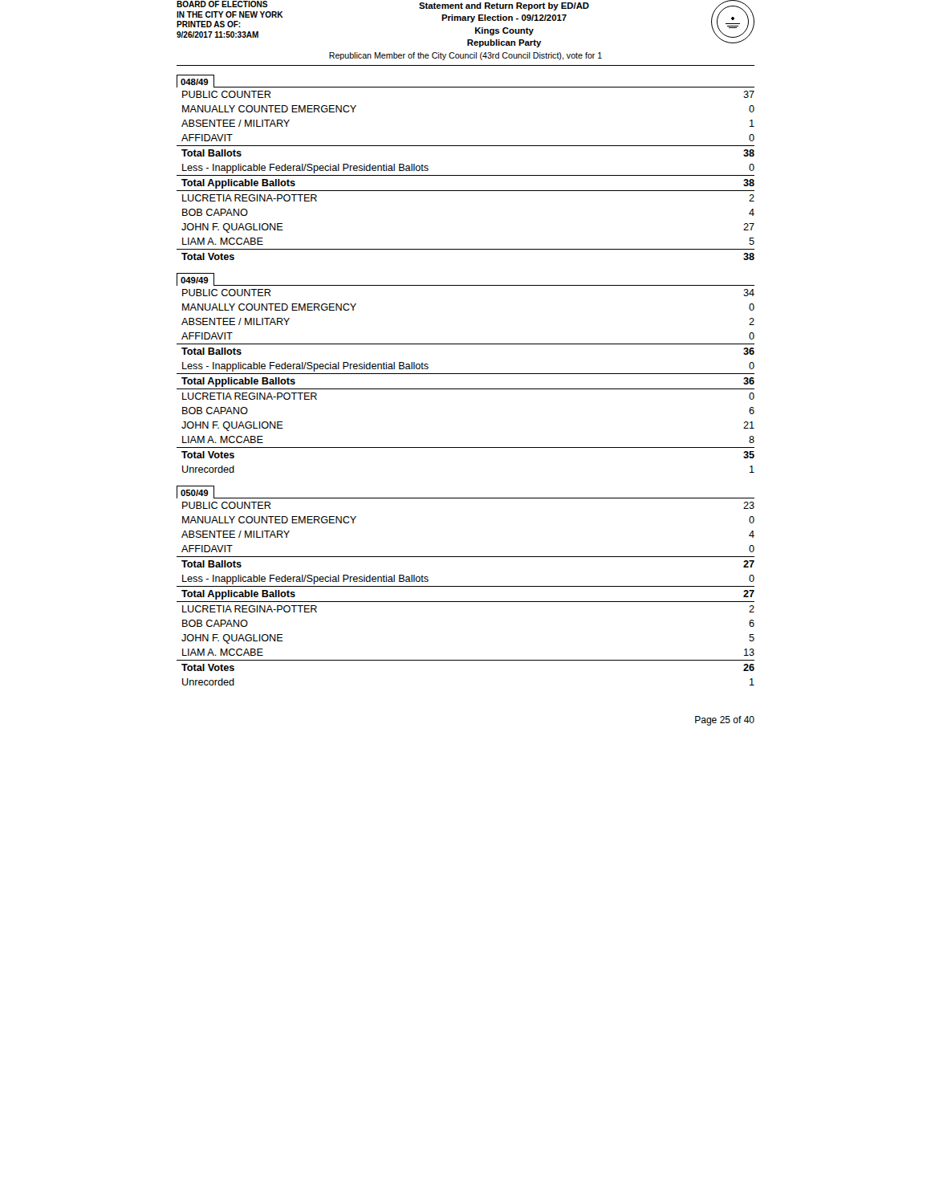BOARD OF ELECTIONS
IN THE CITY OF NEW YORK
PRINTED AS OF:
9/26/2017 11:50:33AM
Statement and Return Report by ED/AD
Primary Election - 09/12/2017
Kings County
Republican Party
Republican Member of the City Council (43rd Council District), vote for 1
048/49
| PUBLIC COUNTER | 37 |
| MANUALLY COUNTED EMERGENCY | 0 |
| ABSENTEE / MILITARY | 1 |
| AFFIDAVIT | 0 |
| Total Ballots | 38 |
| Less - Inapplicable Federal/Special Presidential Ballots | 0 |
| Total Applicable Ballots | 38 |
| LUCRETIA REGINA-POTTER | 2 |
| BOB CAPANO | 4 |
| JOHN F. QUAGLIONE | 27 |
| LIAM A. MCCABE | 5 |
| Total Votes | 38 |
049/49
| PUBLIC COUNTER | 34 |
| MANUALLY COUNTED EMERGENCY | 0 |
| ABSENTEE / MILITARY | 2 |
| AFFIDAVIT | 0 |
| Total Ballots | 36 |
| Less - Inapplicable Federal/Special Presidential Ballots | 0 |
| Total Applicable Ballots | 36 |
| LUCRETIA REGINA-POTTER | 0 |
| BOB CAPANO | 6 |
| JOHN F. QUAGLIONE | 21 |
| LIAM A. MCCABE | 8 |
| Total Votes | 35 |
| Unrecorded | 1 |
050/49
| PUBLIC COUNTER | 23 |
| MANUALLY COUNTED EMERGENCY | 0 |
| ABSENTEE / MILITARY | 4 |
| AFFIDAVIT | 0 |
| Total Ballots | 27 |
| Less - Inapplicable Federal/Special Presidential Ballots | 0 |
| Total Applicable Ballots | 27 |
| LUCRETIA REGINA-POTTER | 2 |
| BOB CAPANO | 6 |
| JOHN F. QUAGLIONE | 5 |
| LIAM A. MCCABE | 13 |
| Total Votes | 26 |
| Unrecorded | 1 |
Page 25 of 40